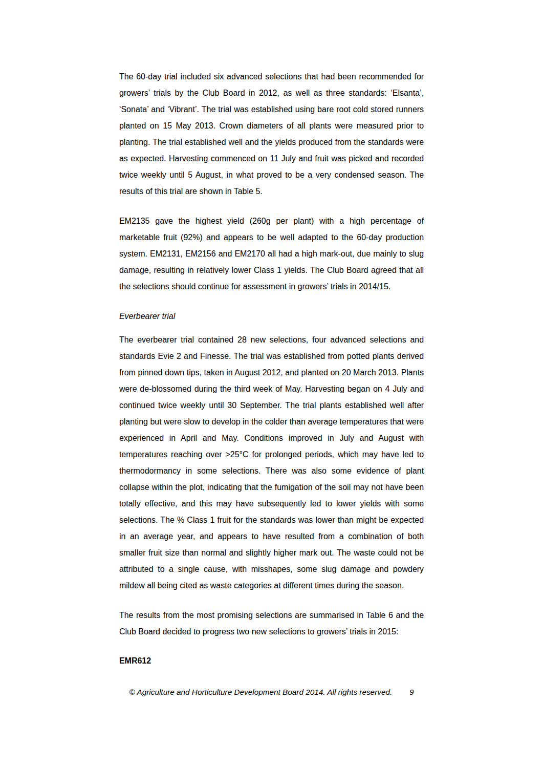The 60-day trial included six advanced selections that had been recommended for growers’ trials by the Club Board in 2012, as well as three standards: ‘Elsanta’, ‘Sonata’ and ‘Vibrant’. The trial was established using bare root cold stored runners planted on 15 May 2013. Crown diameters of all plants were measured prior to planting. The trial established well and the yields produced from the standards were as expected. Harvesting commenced on 11 July and fruit was picked and recorded twice weekly until 5 August, in what proved to be a very condensed season. The results of this trial are shown in Table 5.
EM2135 gave the highest yield (260g per plant) with a high percentage of marketable fruit (92%) and appears to be well adapted to the 60-day production system. EM2131, EM2156 and EM2170 all had a high mark-out, due mainly to slug damage, resulting in relatively lower Class 1 yields. The Club Board agreed that all the selections should continue for assessment in growers’ trials in 2014/15.
Everbearer trial
The everbearer trial contained 28 new selections, four advanced selections and standards Evie 2 and Finesse. The trial was established from potted plants derived from pinned down tips, taken in August 2012, and planted on 20 March 2013. Plants were de-blossomed during the third week of May. Harvesting began on 4 July and continued twice weekly until 30 September. The trial plants established well after planting but were slow to develop in the colder than average temperatures that were experienced in April and May. Conditions improved in July and August with temperatures reaching over >25°C for prolonged periods, which may have led to thermodormancy in some selections. There was also some evidence of plant collapse within the plot, indicating that the fumigation of the soil may not have been totally effective, and this may have subsequently led to lower yields with some selections. The % Class 1 fruit for the standards was lower than might be expected in an average year, and appears to have resulted from a combination of both smaller fruit size than normal and slightly higher mark out. The waste could not be attributed to a single cause, with misshapes, some slug damage and powdery mildew all being cited as waste categories at different times during the season.
The results from the most promising selections are summarised in Table 6 and the Club Board decided to progress two new selections to growers’ trials in 2015:
EMR612
© Agriculture and Horticulture Development Board 2014. All rights reserved.9